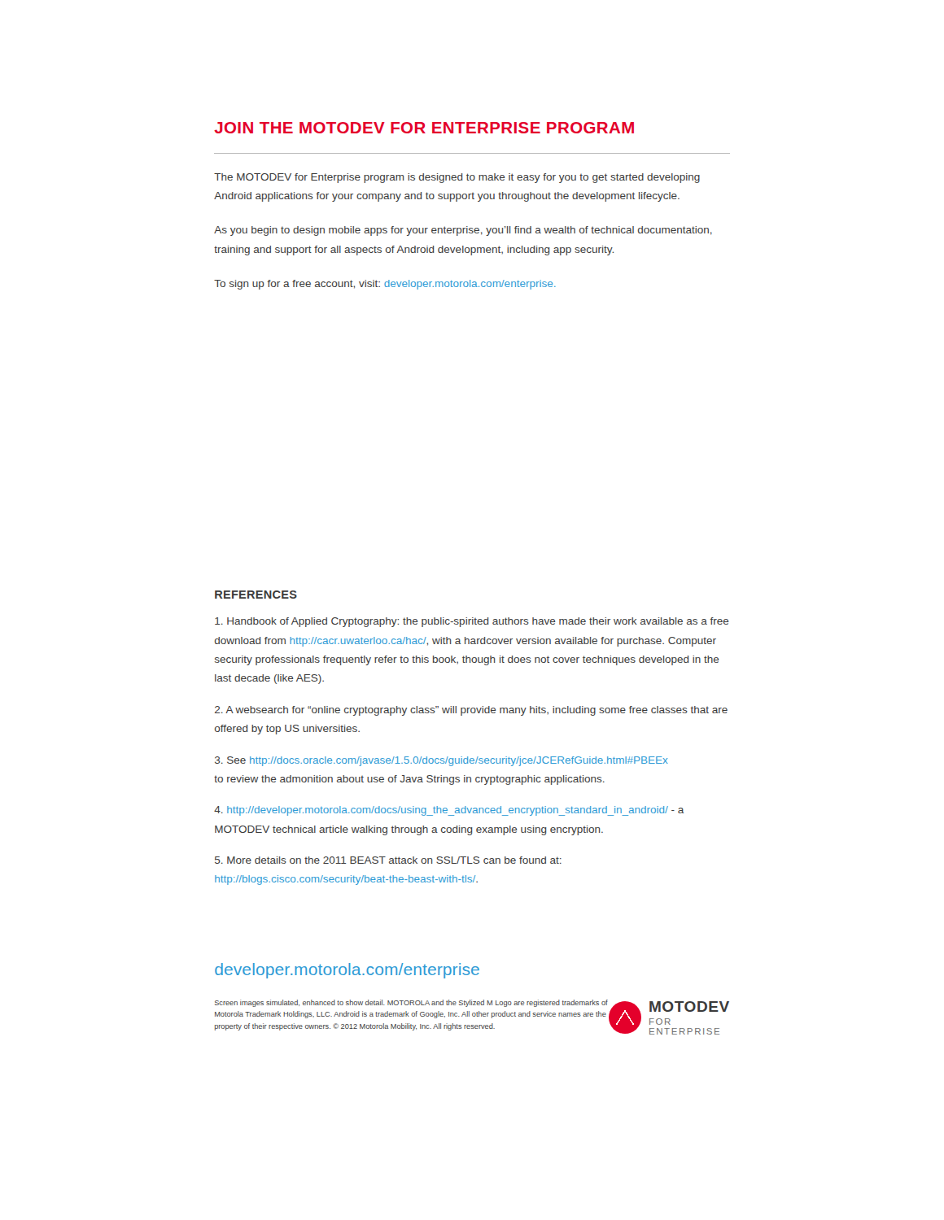Join the MOTODEV for Enterprise Program
The MOTODEV for Enterprise program is designed to make it easy for you to get started developing Android applications for your company and to support you throughout the development lifecycle.
As you begin to design mobile apps for your enterprise, you’ll find a wealth of technical documentation, training and support for all aspects of Android development, including app security.
To sign up for a free account, visit: developer.motorola.com/enterprise.
REFERENCES
1. Handbook of Applied Cryptography: the public-spirited authors have made their work available as a free download from http://cacr.uwaterloo.ca/hac/, with a hardcover version available for purchase. Computer security professionals frequently refer to this book, though it does not cover techniques developed in the last decade (like AES).
2. A websearch for “online cryptography class” will provide many hits, including some free classes that are offered by top US universities.
3. See http://docs.oracle.com/javase/1.5.0/docs/guide/security/jce/JCERefGuide.html#PBEEx
to review the admonition about use of Java Strings in cryptographic applications.
4. http://developer.motorola.com/docs/using_the_advanced_encryption_standard_in_android/ - a MOTODEV technical article walking through a coding example using encryption.
5. More details on the 2011 BEAST attack on SSL/TLS can be found at:
http://blogs.cisco.com/security/beat-the-beast-with-tls/.
developer.motorola.com/enterprise
Screen images simulated, enhanced to show detail. MOTOROLA and the Stylized M Logo are registered trademarks of Motorola Trademark Holdings, LLC. Android is a trademark of Google, Inc. All other product and service names are the property of their respective owners. © 2012 Motorola Mobility, Inc. All rights reserved.
MOTODEV
FOR ENTERPRISE